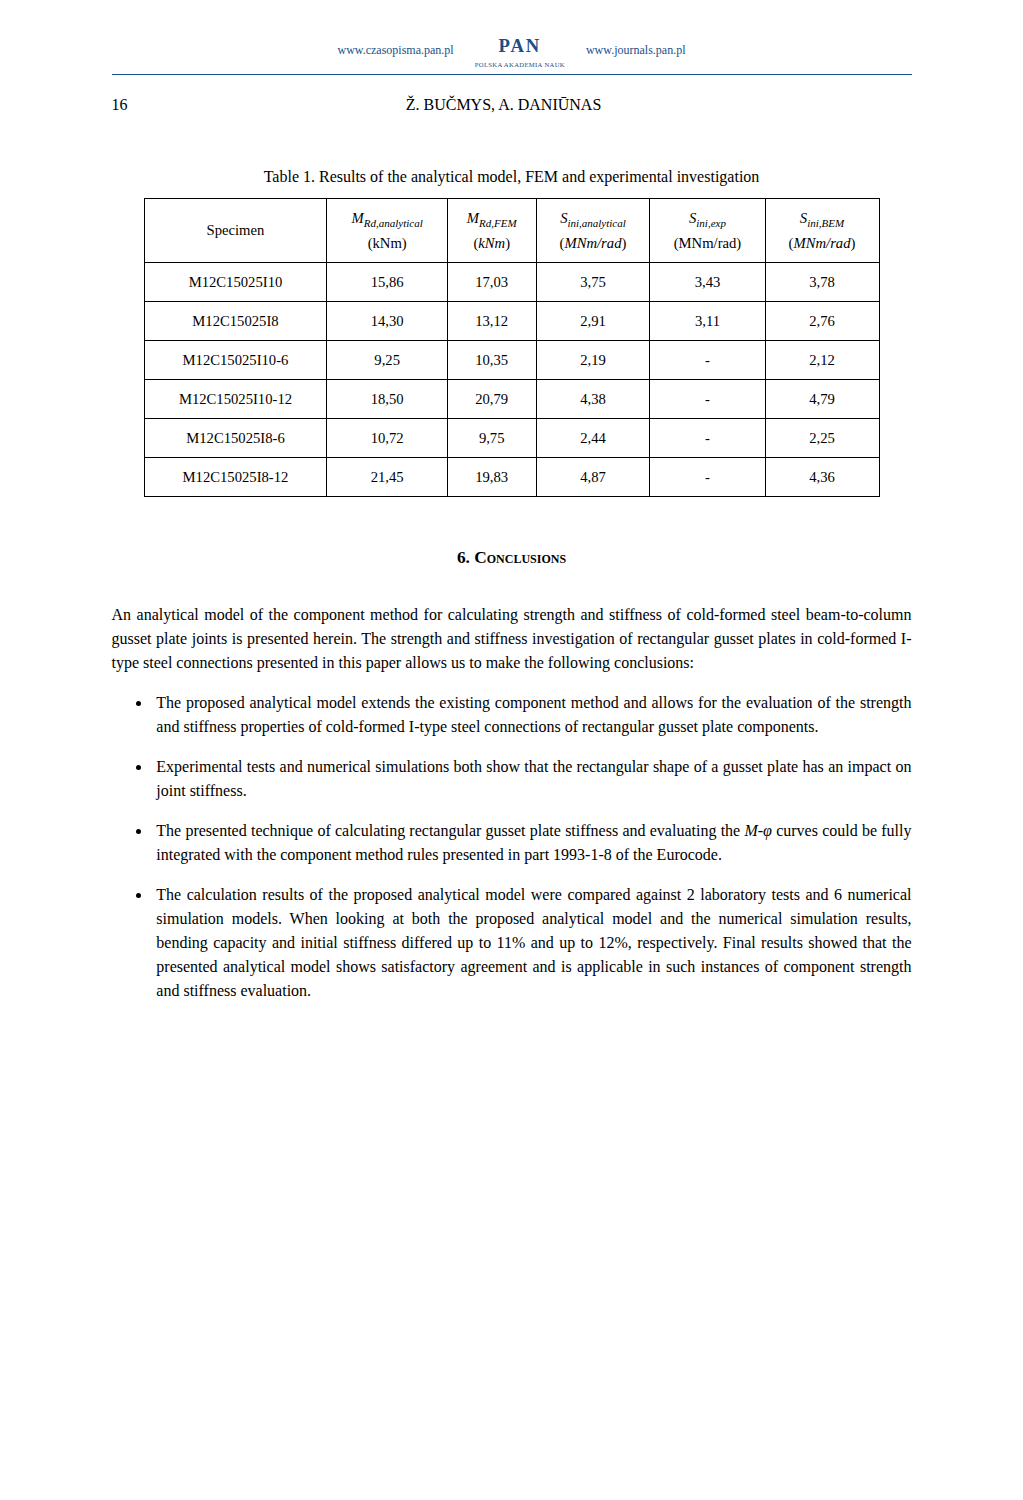www.czasopisma.pan.pl PANPOLSKA AKADEMIA NAUK www.journals.pan.pl
16 Ž. BUČMYS, A. DANIŪNAS
Table 1. Results of the analytical model, FEM and experimental investigation
| Specimen | M Rd,analytical (kNm) | M Rd,FEM ( kNm ) | S ini,analytical ( MNm/rad ) | S ini,exp (MNm/rad) | S ini,BEM ( MNm/rad ) |
| --- | --- | --- | --- | --- | --- |
| M12C15025I10 | 15,86 | 17,03 | 3,75 | 3,43 | 3,78 |
| M12C15025I8 | 14,30 | 13,12 | 2,91 | 3,11 | 2,76 |
| M12C15025I10-6 | 9,25 | 10,35 | 2,19 | - | 2,12 |
| M12C15025I10-12 | 18,50 | 20,79 | 4,38 | - | 4,79 |
| M12C15025I8-6 | 10,72 | 9,75 | 2,44 | - | 2,25 |
| M12C15025I8-12 | 21,45 | 19,83 | 4,87 | - | 4,36 |
6. Conclusions
An analytical model of the component method for calculating strength and stiffness of cold-formed steel beam-to-column gusset plate joints is presented herein. The strength and stiffness investigation of rectangular gusset plates in cold-formed I-type steel connections presented in this paper allows us to make the following conclusions:
The proposed analytical model extends the existing component method and allows for the evaluation of the strength and stiffness properties of cold-formed I-type steel connections of rectangular gusset plate components.
Experimental tests and numerical simulations both show that the rectangular shape of a gusset plate has an impact on joint stiffness.
The presented technique of calculating rectangular gusset plate stiffness and evaluating the M-φ curves could be fully integrated with the component method rules presented in part 1993-1-8 of the Eurocode.
The calculation results of the proposed analytical model were compared against 2 laboratory tests and 6 numerical simulation models. When looking at both the proposed analytical model and the numerical simulation results, bending capacity and initial stiffness differed up to 11% and up to 12%, respectively. Final results showed that the presented analytical model shows satisfactory agreement and is applicable in such instances of component strength and stiffness evaluation.